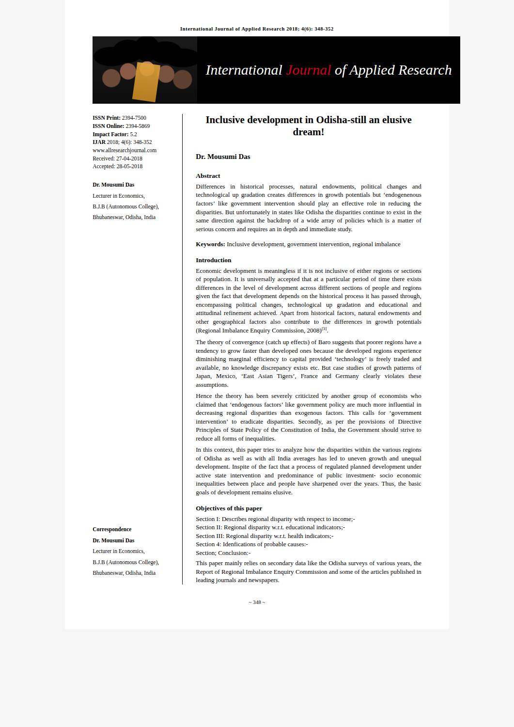International Journal of Applied Research 2018; 4(6): 348-352
International Journal of Applied Research
ISSN Print: 2394-7500
ISSN Online: 2394-5869
Impact Factor: 5.2
IJAR 2018; 4(6): 348-352
www.allresearchjournal.com
Received: 27-04-2018
Accepted: 28-05-2018
Dr. Mousumi Das
Lecturer in Economics,
B.J.B (Autonomous College),
Bhubaneswar, Odisha, India
Correspondence
Dr. Mousumi Das
Lecturer in Economics,
B.J.B (Autonomous College),
Bhubaneswar, Odisha, India
Inclusive development in Odisha-still an elusive dream!
Dr. Mousumi Das
Abstract
Differences in historical processes, natural endowments, political changes and technological up gradation creates differences in growth potentials but ‘endogenenous factors’ like government intervention should play an effective role in reducing the disparities. But unfortunately in states like Odisha the disparities continue to exist in the same direction against the backdrop of a wide array of policies which is a matter of serious concern and requires an in depth and immediate study.
Keywords: Inclusive development, government intervention, regional imbalance
Introduction
Economic development is meaningless if it is not inclusive of either regions or sections of population. It is universally accepted that at a particular period of time there exists differences in the level of development across different sections of people and regions given the fact that development depends on the historical process it has passed through, encompassing political changes, technological up gradation and educational and attitudinal refinement achieved. Apart from historical factors, natural endowments and other geographical factors also contribute to the differences in growth potentials (Regional Imbalance Enquiry Commission, 2008)[3].
The theory of convergence (catch up effects) of Baro suggests that poorer regions have a tendency to grow faster than developed ones because the developed regions experience diminishing marginal efficiency to capital provided ‘technology’ is freely traded and available, no knowledge discrepancy exists etc. But case studies of growth patterns of Japan, Mexico, ‘East Asian Tigers’, France and Germany clearly violates these assumptions.
Hence the theory has been severely criticized by another group of economists who claimed that ‘endogenous factors’ like government policy are much more influential in decreasing regional disparities than exogenous factors. This calls for ‘government intervention’ to eradicate disparities. Secondly, as per the provisions of Directive Principles of State Policy of the Constitution of India, the Government should strive to reduce all forms of inequalities.
In this context, this paper tries to analyze how the disparities within the various regions of Odisha as well as with all India averages has led to uneven growth and unequal development. Inspite of the fact that a process of regulated planned development under active state intervention and predominance of public investment- socio economic inequalities between place and people have sharpened over the years. Thus, the basic goals of development remains elusive.
Objectives of this paper
Section I: Describes regional disparity with respect to income;-
Section II: Regional disparity w.r.t. educational indicators;-
Section III: Regional disparity w.r.t. health indicators;-
Section 4: Idenfications of probable causes:-
Section; Conclusion:-
This paper mainly relies on secondary data like the Odisha surveys of various years, the Report of Regional Imbalance Enquiry Commission and some of the articles published in leading journals and newspapers.
~ 348 ~